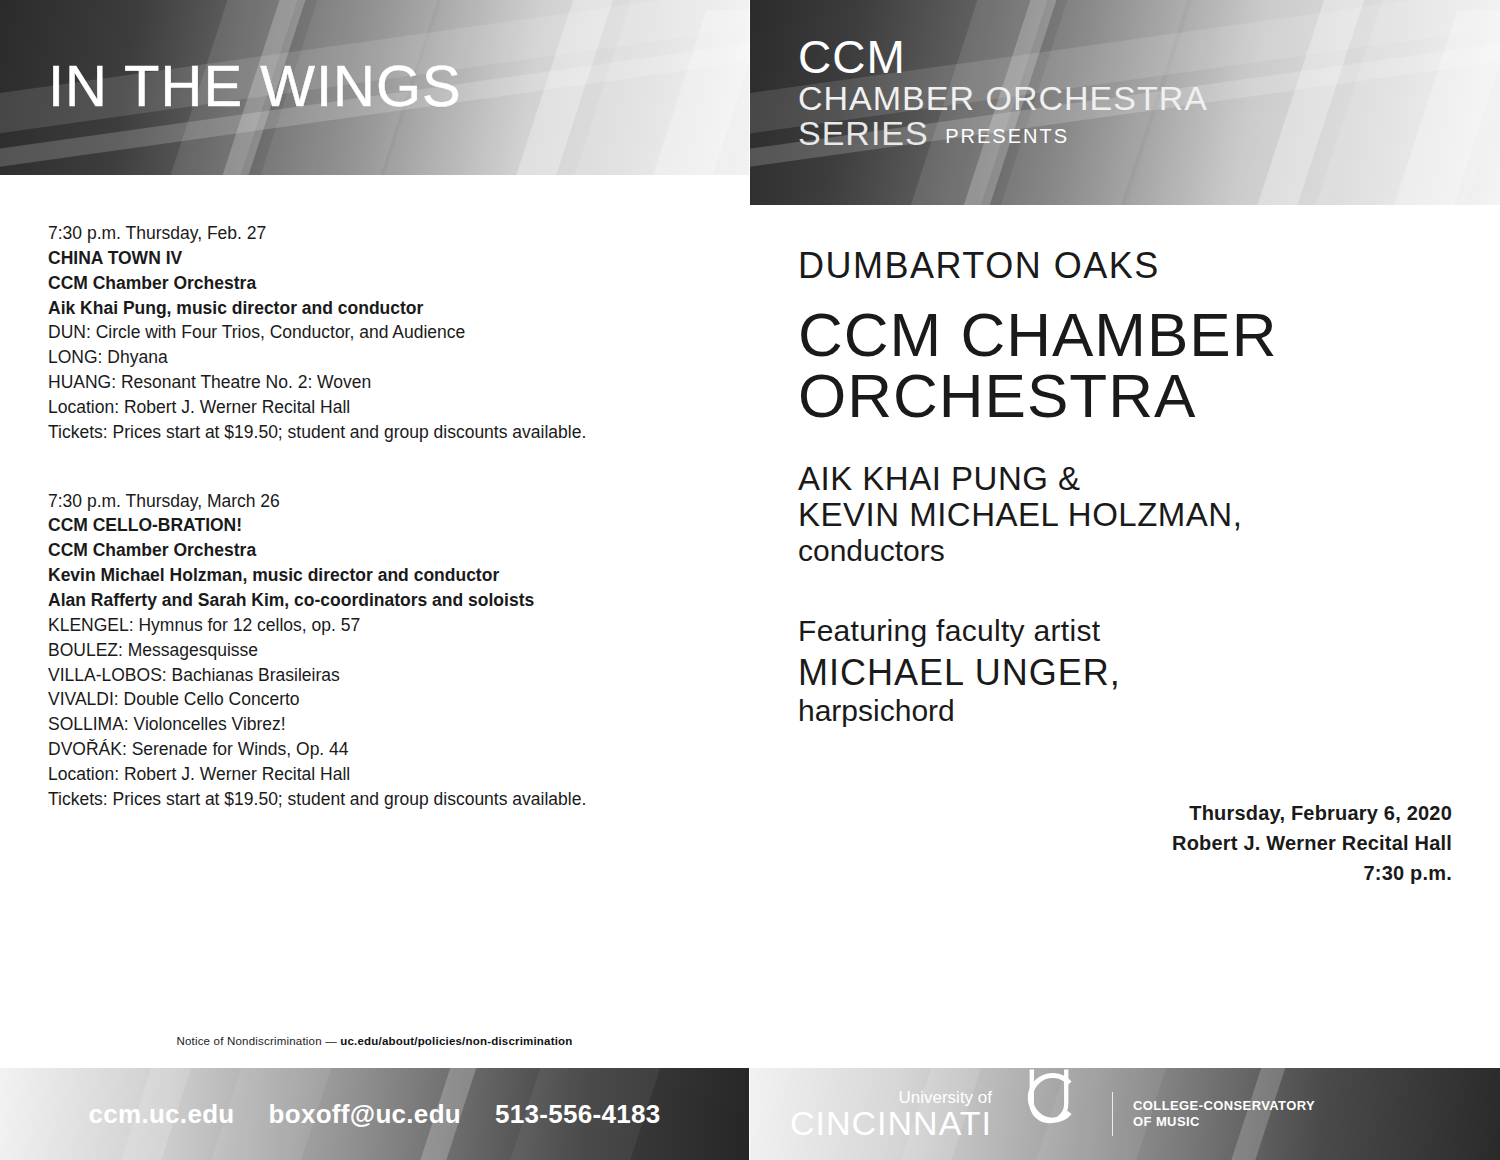In the Wings
7:30 p.m. Thursday, Feb. 27
CHINA TOWN IV
CCM Chamber Orchestra
Aik Khai Pung, music director and conductor
DUN: Circle with Four Trios, Conductor, and Audience
LONG: Dhyana
HUANG: Resonant Theatre No. 2: Woven
Location: Robert J. Werner Recital Hall
Tickets: Prices start at $19.50; student and group discounts available.
7:30 p.m. Thursday, March 26
CCM CELLO-BRATION!
CCM Chamber Orchestra
Kevin Michael Holzman, music director and conductor
Alan Rafferty and Sarah Kim, co-coordinators and soloists
KLENGEL: Hymnus for 12 cellos, op. 57
BOULEZ: Messagesquisse
VILLA-LOBOS: Bachianas Brasileiras
VIVALDI: Double Cello Concerto
SOLLIMA: Violoncelles Vibrez!
DVOŘÁK: Serenade for Winds, Op. 44
Location: Robert J. Werner Recital Hall
Tickets: Prices start at $19.50; student and group discounts available.
Notice of Nondiscrimination — uc.edu/about/policies/non-discrimination
ccm.uc.edu boxoff@uc.edu 513-556-4183
CCM Chamber Orchestra Series PRESENTS
Dumbarton Oaks
CCM Chamber
Orchestra
Aik Khai Pung &
Kevin Michael Holzman, conductors
Featuring faculty artist
Michael Unger,
harpsichord
Thursday, February 6, 2020
Robert J. Werner Recital Hall
7:30 p.m.
University of
Cincinnati
College-Conservatory
of Music